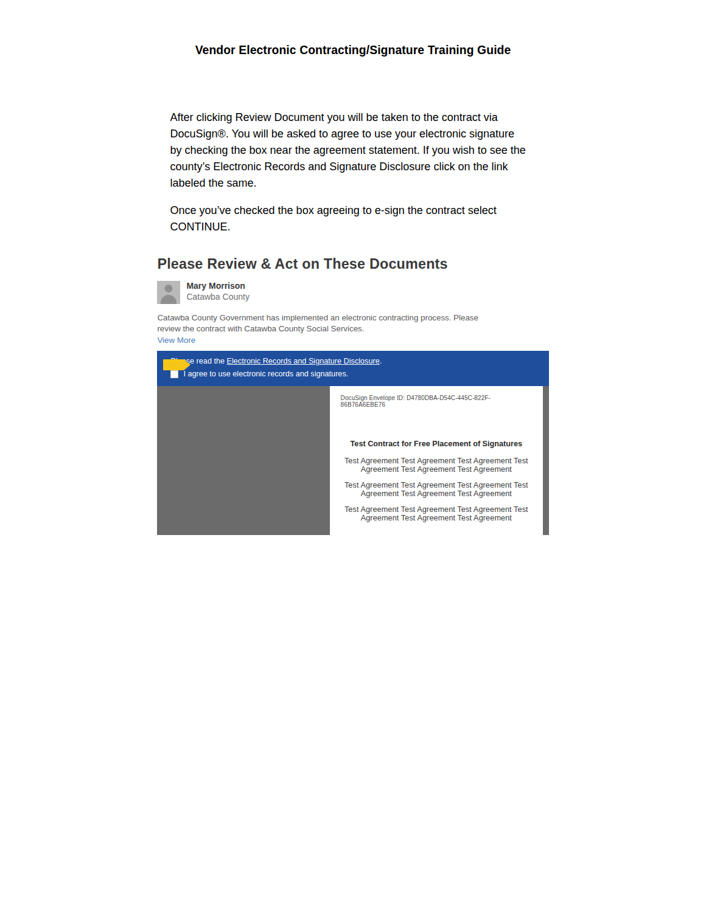Vendor Electronic Contracting/Signature Training Guide
After clicking Review Document you will be taken to the contract via DocuSign®. You will be asked to agree to use your electronic signature by checking the box near the agreement statement. If you wish to see the county’s Electronic Records and Signature Disclosure click on the link labeled the same.
Once you’ve checked the box agreeing to e-sign the contract select CONTINUE.
Please Review & Act on These Documents
Mary Morrison
Catawba County
Catawba County Government has implemented an electronic contracting process. Please review the contract with Catawba County Social Services.
View More
Please read the Electronic Records and Signature Disclosure.
I agree to use electronic records and signatures.
DocuSign Envelope ID: D4780DBA-D54C-445C-822F-86B76A6EBE76
Test Contract for Free Placement of Signatures
Test Agreement Test Agreement Test Agreement Test Agreement Test Agreement Test Agreement
Test Agreement Test Agreement Test Agreement Test Agreement Test Agreement Test Agreement
Test Agreement Test Agreement Test Agreement Test Agreement Test Agreement Test Agreement